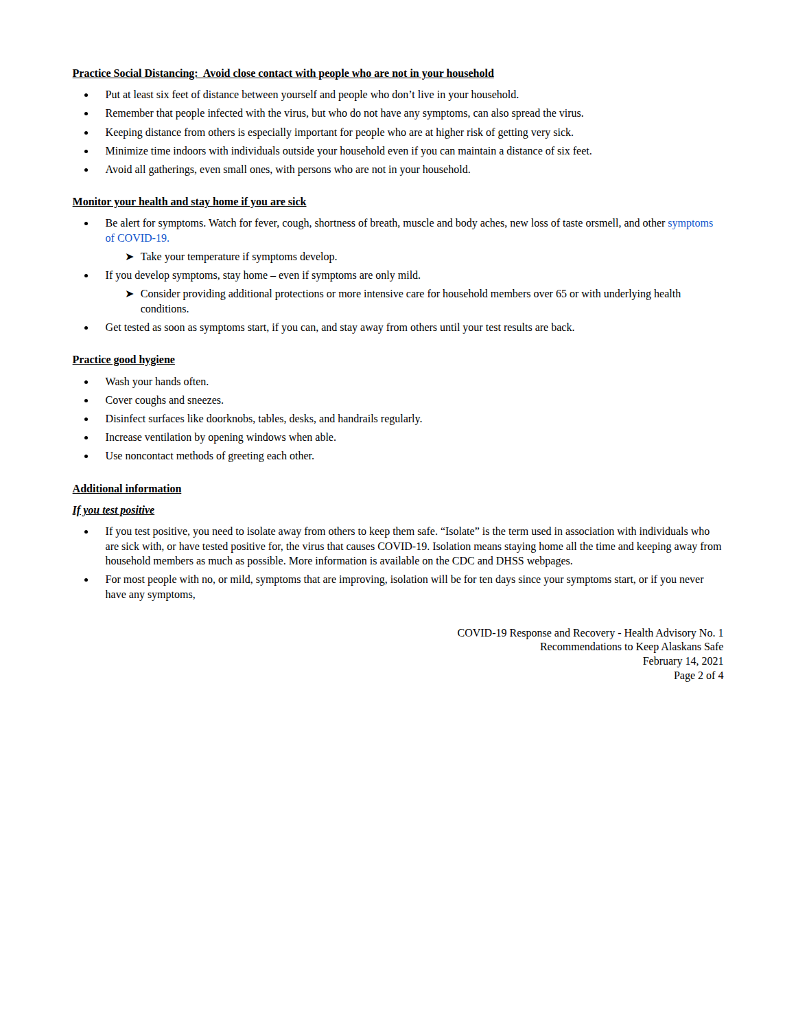Practice Social Distancing: Avoid close contact with people who are not in your household
Put at least six feet of distance between yourself and people who don’t live in your household.
Remember that people infected with the virus, but who do not have any symptoms, can also spread the virus.
Keeping distance from others is especially important for people who are at higher risk of getting very sick.
Minimize time indoors with individuals outside your household even if you can maintain a distance of six feet.
Avoid all gatherings, even small ones, with persons who are not in your household.
Monitor your health and stay home if you are sick
Be alert for symptoms. Watch for fever, cough, shortness of breath, muscle and body aches, new loss of taste orsmell, and other symptoms of COVID-19.
Take your temperature if symptoms develop.
If you develop symptoms, stay home – even if symptoms are only mild.
Consider providing additional protections or more intensive care for household members over 65 or with underlying health conditions.
Get tested as soon as symptoms start, if you can, and stay away from others until your test results are back.
Practice good hygiene
Wash your hands often.
Cover coughs and sneezes.
Disinfect surfaces like doorknobs, tables, desks, and handrails regularly.
Increase ventilation by opening windows when able.
Use noncontact methods of greeting each other.
Additional information
If you test positive
If you test positive, you need to isolate away from others to keep them safe. “Isolate” is the term used in association with individuals who are sick with, or have tested positive for, the virus that causes COVID-19. Isolation means staying home all the time and keeping away from household members as much as possible. More information is available on the CDC and DHSS webpages.
For most people with no, or mild, symptoms that are improving, isolation will be for ten days since your symptoms start, or if you never have any symptoms,
COVID-19 Response and Recovery - Health Advisory No. 1
Recommendations to Keep Alaskans Safe
February 14, 2021
Page 2 of 4